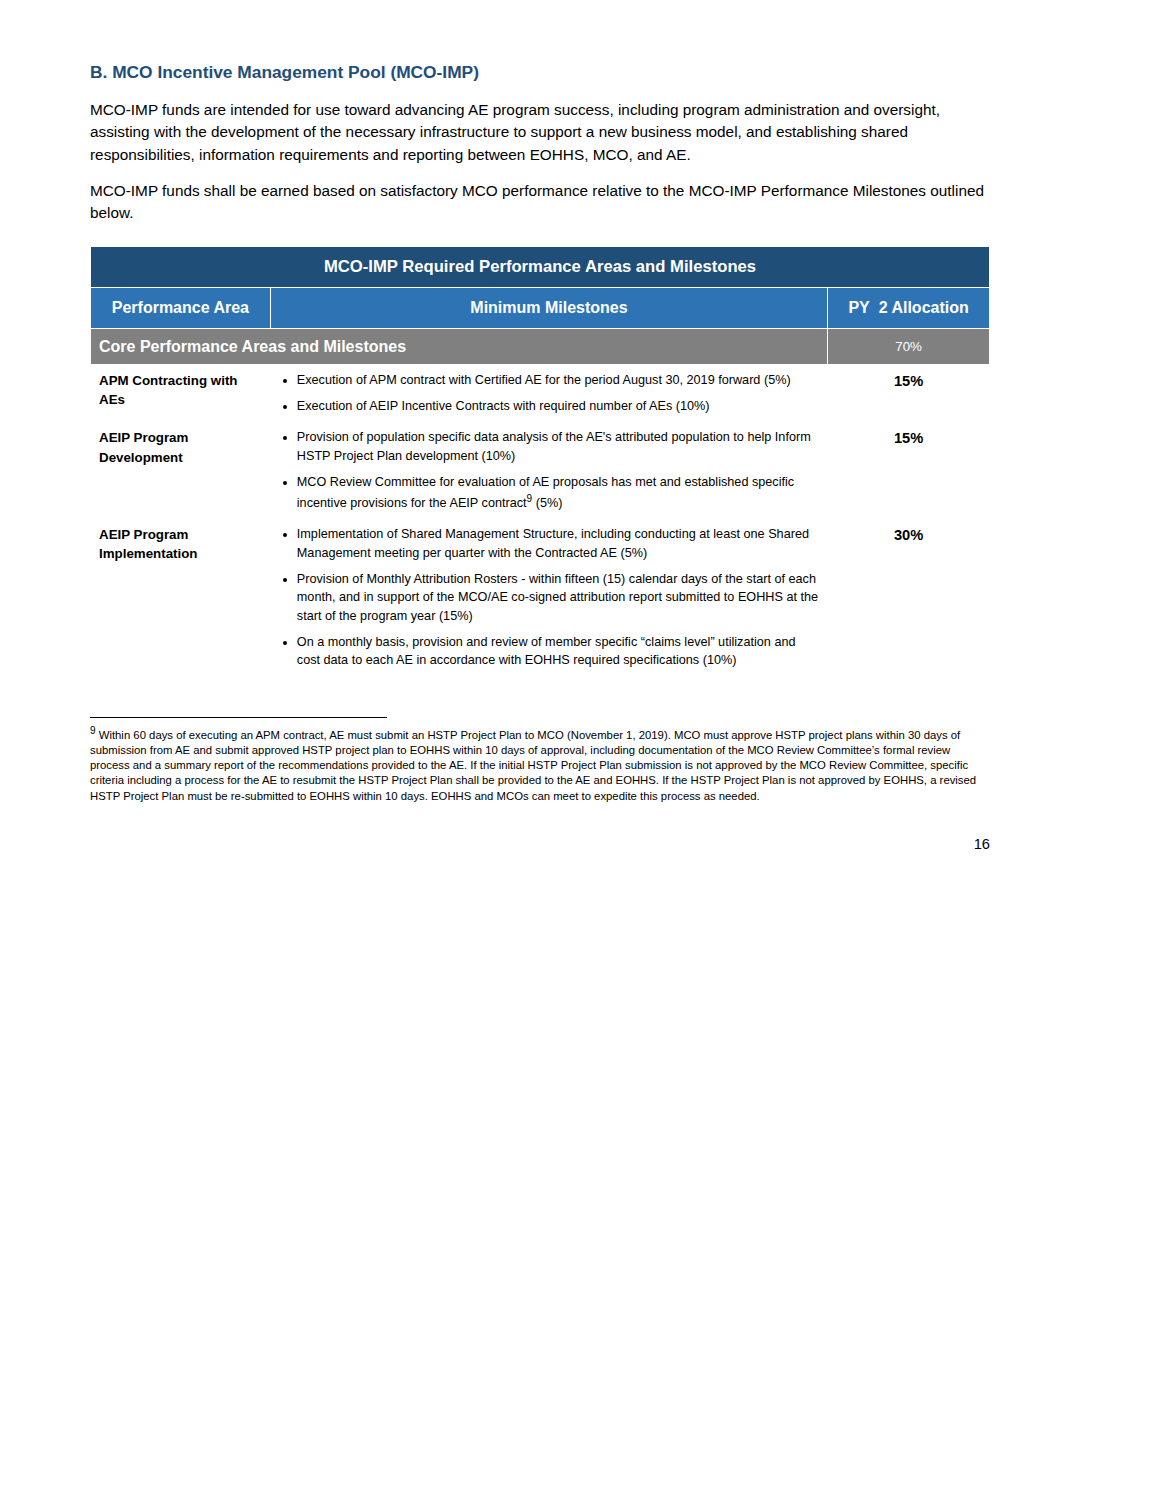B. MCO Incentive Management Pool (MCO-IMP)
MCO-IMP funds are intended for use toward advancing AE program success, including program administration and oversight, assisting with the development of the necessary infrastructure to support a new business model, and establishing shared responsibilities, information requirements and reporting between EOHHS, MCO, and AE.
MCO-IMP funds shall be earned based on satisfactory MCO performance relative to the MCO-IMP Performance Milestones outlined below.
| MCO-IMP Required Performance Areas and Milestones |
| --- |
| Performance Area | Minimum Milestones | PY 2 Allocation |
| Core Performance Areas and Milestones | 70% |
| APM Contracting with AEs | Execution of APM contract with Certified AE for the period August 30, 2019 forward (5%) Execution of AEIP Incentive Contracts with required number of AEs (10%) | 15% |
| AEIP Program Development | Provision of population specific data analysis of the AE's attributed population to help Inform HSTP Project Plan development (10%) MCO Review Committee for evaluation of AE proposals has met and established specific incentive provisions for the AEIP contract 9 (5%) | 15% |
| AEIP Program Implementation | Implementation of Shared Management Structure, including conducting at least one Shared Management meeting per quarter with the Contracted AE (5%) Provision of Monthly Attribution Rosters - within fifteen (15) calendar days of the start of each month, and in support of the MCO/AE co-signed attribution report submitted to EOHHS at the start of the program year (15%) On a monthly basis, provision and review of member specific “claims level” utilization and cost data to each AE in accordance with EOHHS required specifications (10%) | 30% |
9 Within 60 days of executing an APM contract, AE must submit an HSTP Project Plan to MCO (November 1, 2019). MCO must approve HSTP project plans within 30 days of submission from AE and submit approved HSTP project plan to EOHHS within 10 days of approval, including documentation of the MCO Review Committee’s formal review process and a summary report of the recommendations provided to the AE. If the initial HSTP Project Plan submission is not approved by the MCO Review Committee, specific criteria including a process for the AE to resubmit the HSTP Project Plan shall be provided to the AE and EOHHS. If the HSTP Project Plan is not approved by EOHHS, a revised HSTP Project Plan must be re-submitted to EOHHS within 10 days. EOHHS and MCOs can meet to expedite this process as needed.
16